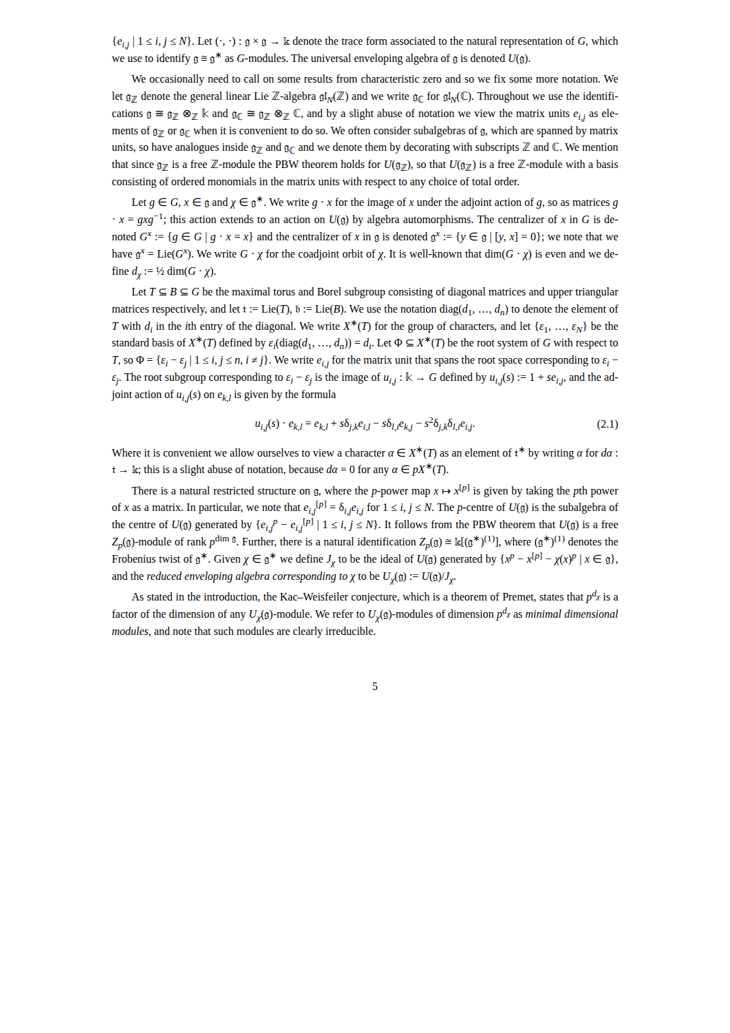{ei,j | 1 ≤ i, j ≤ N}. Let (·, ·) : 𝔤 × 𝔤 → 𝕜 denote the trace form associated to the natural representation of G, which we use to identify 𝔤 ≅ 𝔤∗ as G-modules. The universal enveloping algebra of 𝔤 is denoted U(𝔤).
We occasionally need to call on some results from characteristic zero and so we fix some more notation. We let 𝔤ℤ denote the general linear Lie ℤ-algebra 𝔤𝔩N(ℤ) and we write 𝔤ℂ for 𝔤𝔩N(ℂ). Throughout we use the identifications 𝔤 ≅ 𝔤ℤ ⊗ℤ 𝕜 and 𝔤ℂ ≅ 𝔤ℤ ⊗ℤ ℂ, and by a slight abuse of notation we view the matrix units ei,j as elements of 𝔤ℤ or 𝔤ℂ when it is convenient to do so. We often consider subalgebras of 𝔤, which are spanned by matrix units, so have analogues inside 𝔤ℤ and 𝔤ℂ and we denote them by decorating with subscripts ℤ and ℂ. We mention that since 𝔤ℤ is a free ℤ-module the PBW theorem holds for U(𝔤ℤ), so that U(𝔤ℤ) is a free ℤ-module with a basis consisting of ordered monomials in the matrix units with respect to any choice of total order.
Let g ∈ G, x ∈ 𝔤 and χ ∈ 𝔤∗. We write g · x for the image of x under the adjoint action of g, so as matrices g · x = gxg−1; this action extends to an action on U(𝔤) by algebra automorphisms. The centralizer of x in G is denoted Gx := {g ∈ G | g · x = x} and the centralizer of x in 𝔤 is denoted 𝔤x := {y ∈ 𝔤 | [y, x] = 0}; we note that we have 𝔤x = Lie(Gx). We write G · χ for the coadjoint orbit of χ. It is well-known that dim(G · χ) is even and we define dχ := ½ dim(G · χ).
Let T ⊆ B ⊆ G be the maximal torus and Borel subgroup consisting of diagonal matrices and upper triangular matrices respectively, and let 𝔱 := Lie(T), 𝔟 := Lie(B). We use the notation diag(d1, …, dn) to denote the element of T with di in the ith entry of the diagonal. We write X∗(T) for the group of characters, and let {ε1, …, εN} be the standard basis of X∗(T) defined by εi(diag(d1, …, dn)) = di. Let Φ ⊆ X∗(T) be the root system of G with respect to T, so Φ = {εi − εj | 1 ≤ i, j ≤ n, i ≠ j}. We write ei,j for the matrix unit that spans the root space corresponding to εi − εj. The root subgroup corresponding to εi − εj is the image of ui,j : 𝕜 → G defined by ui,j(s) := 1 + sei,j, and the adjoint action of ui,j(s) on ek,l is given by the formula
ui,j(s) · ek,l = ek,l + sδj,kei,l − sδl,iek,j − s2δj,kδl,iei,j. (2.1)
Where it is convenient we allow ourselves to view a character α ∈ X∗(T) as an element of 𝔱∗ by writing α for dα : 𝔱 → 𝕜; this is a slight abuse of notation, because dα = 0 for any α ∈ pX∗(T).
There is a natural restricted structure on 𝔤, where the p-power map x ↦ x[p] is given by taking the pth power of x as a matrix. In particular, we note that ei,j[p] = δi,jei,j for 1 ≤ i, j ≤ N. The p-centre of U(𝔤) is the subalgebra of the centre of U(𝔤) generated by {ei,jp − ei,j[p] | 1 ≤ i, j ≤ N}. It follows from the PBW theorem that U(𝔤) is a free Zp(𝔤)-module of rank pdim 𝔤. Further, there is a natural identification Zp(𝔤) ≅ 𝕜[(𝔤∗)(1)], where (𝔤∗)(1) denotes the Frobenius twist of 𝔤∗. Given χ ∈ 𝔤∗ we define Jχ to be the ideal of U(𝔤) generated by {xp − x[p] − χ(x)p | x ∈ 𝔤}, and the reduced enveloping algebra corresponding to χ to be Uχ(𝔤) := U(𝔤)/Jχ.
As stated in the introduction, the Kac–Weisfeiler conjecture, which is a theorem of Premet, states that pdχ is a factor of the dimension of any Uχ(𝔤)-module. We refer to Uχ(𝔤)-modules of dimension pdχ as minimal dimensional modules, and note that such modules are clearly irreducible.
5